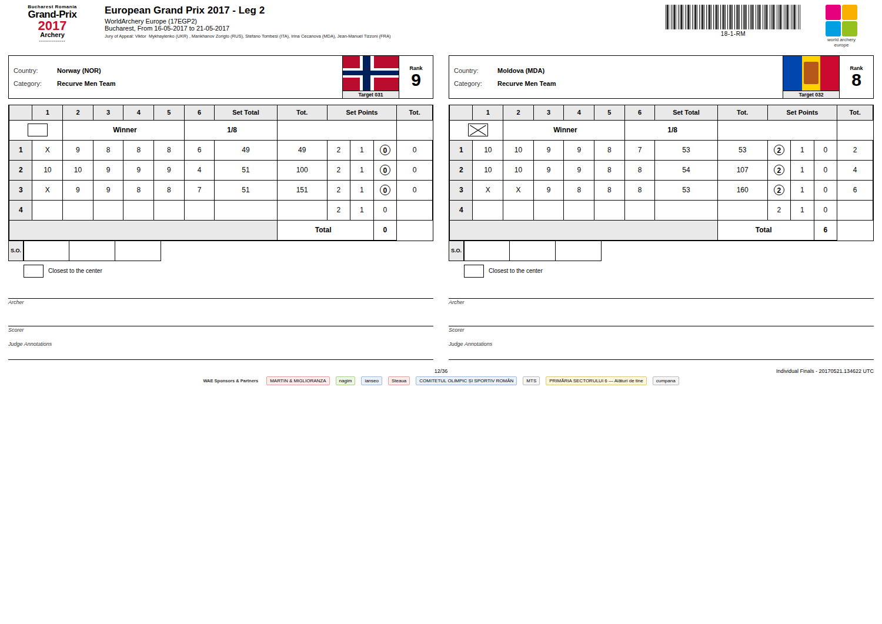Bucharest Romania
Grand-Prix
2017
Archery
•••••••••••••
European Grand Prix 2017 - Leg 2
WorldArchery Europe (17EGP2)
Bucharest, From 16-05-2017 to 21-05-2017
Jury of Appeal: Viktor Mykhaylenko (UKR) , Mankhanov Zorigto (RUS), Stefano Tombesi (ITA), Irina Cecanova (MDA), Jean-Manuel Tizzoni (FRA)
18-1-RM
world archery
europe
Country: Norway (NOR)
Category: Recurve Men Team
Target 031
Rank
9
| | Winner | 1/8 | |
| | 1 | 2 | 3 | 4 | 5 | 6 | Set Total | Tot. | Set Points | Tot. |
| 1 | X | 9 | 8 | 8 | 8 | 6 | 49 | 49 | 2 | 1 | 0 | 0 |
| 2 | 10 | 10 | 9 | 9 | 9 | 4 | 51 | 100 | 2 | 1 | 0 | 0 |
| 3 | X | 9 | 9 | 8 | 8 | 7 | 51 | 151 | 2 | 1 | 0 | 0 |
| 4 | | | | | | | | | 2 | 1 | 0 | |
| | Total | 0 |
S.O.
Closest to the center
Archer
Scorer
Judge Annotations
Country: Moldova (MDA)
Category: Recurve Men Team
Target 032
Rank
8
| | Winner | 1/8 | |
| | 1 | 2 | 3 | 4 | 5 | 6 | Set Total | Tot. | Set Points | Tot. |
| 1 | 10 | 10 | 9 | 9 | 8 | 7 | 53 | 53 | 2 | 1 | 0 | 2 |
| 2 | 10 | 10 | 9 | 9 | 8 | 8 | 54 | 107 | 2 | 1 | 0 | 4 |
| 3 | X | X | 9 | 8 | 8 | 8 | 53 | 160 | 2 | 1 | 0 | 6 |
| 4 | | | | | | | | | 2 | 1 | 0 | |
| | Total | 6 |
S.O.
Closest to the center
Archer
Scorer
Judge Annotations
12/36
Individual Finals - 20170521.134622 UTC
WAE Sponsors & Partners MARTIN & MIGLIORANZA nagim ianseo Steaua COMITETUL OLIMPIC ȘI SPORTIV ROMÂN MTS PRIMĂRIA SECTORULUI 6 — Alături de tine cumpana